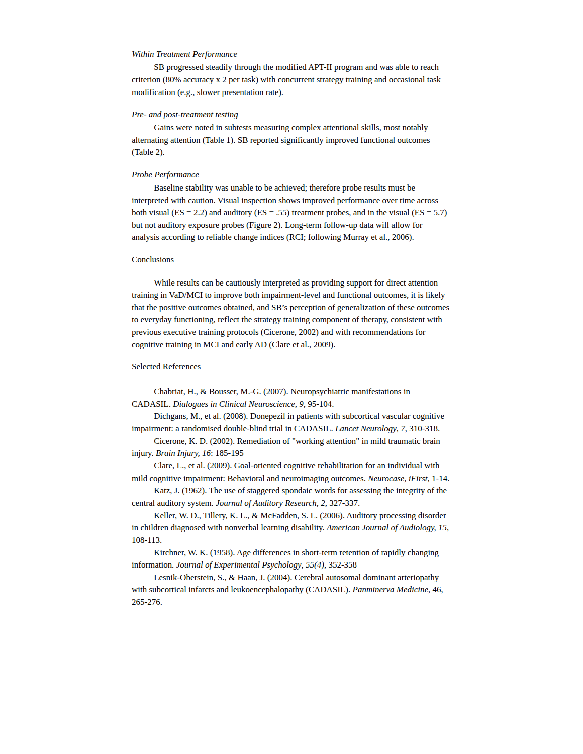Within Treatment Performance
SB progressed steadily through the modified APT-II program and was able to reach criterion (80% accuracy x 2 per task) with concurrent strategy training and occasional task modification (e.g., slower presentation rate).
Pre- and post-treatment testing
Gains were noted in subtests measuring complex attentional skills, most notably alternating attention (Table 1). SB reported significantly improved functional outcomes (Table 2).
Probe Performance
Baseline stability was unable to be achieved; therefore probe results must be interpreted with caution. Visual inspection shows improved performance over time across both visual (ES = 2.2) and auditory (ES = .55) treatment probes, and in the visual (ES = 5.7) but not auditory exposure probes (Figure 2). Long-term follow-up data will allow for analysis according to reliable change indices (RCI; following Murray et al., 2006).
Conclusions
While results can be cautiously interpreted as providing support for direct attention training in VaD/MCI to improve both impairment-level and functional outcomes, it is likely that the positive outcomes obtained, and SB’s perception of generalization of these outcomes to everyday functioning, reflect the strategy training component of therapy, consistent with previous executive training protocols (Cicerone, 2002) and with recommendations for cognitive training in MCI and early AD (Clare et al., 2009).
Selected References
Chabriat, H., & Bousser, M.-G. (2007). Neuropsychiatric manifestations in CADASIL. Dialogues in Clinical Neuroscience, 9, 95-104.
Dichgans, M., et al. (2008). Donepezil in patients with subcortical vascular cognitive impairment: a randomised double-blind trial in CADASIL. Lancet Neurology, 7, 310-318.
Cicerone, K. D. (2002). Remediation of "working attention" in mild traumatic brain injury. Brain Injury, 16: 185-195
Clare, L., et al. (2009). Goal-oriented cognitive rehabilitation for an individual with mild cognitive impairment: Behavioral and neuroimaging outcomes. Neurocase, iFirst, 1-14.
Katz, J. (1962). The use of staggered spondaic words for assessing the integrity of the central auditory system. Journal of Auditory Research, 2, 327-337.
Keller, W. D., Tillery, K. L., & McFadden, S. L. (2006). Auditory processing disorder in children diagnosed with nonverbal learning disability. American Journal of Audiology, 15, 108-113.
Kirchner, W. K. (1958). Age differences in short-term retention of rapidly changing information. Journal of Experimental Psychology, 55(4), 352-358
Lesnik-Oberstein, S., & Haan, J. (2004). Cerebral autosomal dominant arteriopathy with subcortical infarcts and leukoencephalopathy (CADASIL). Panminerva Medicine, 46, 265-276.